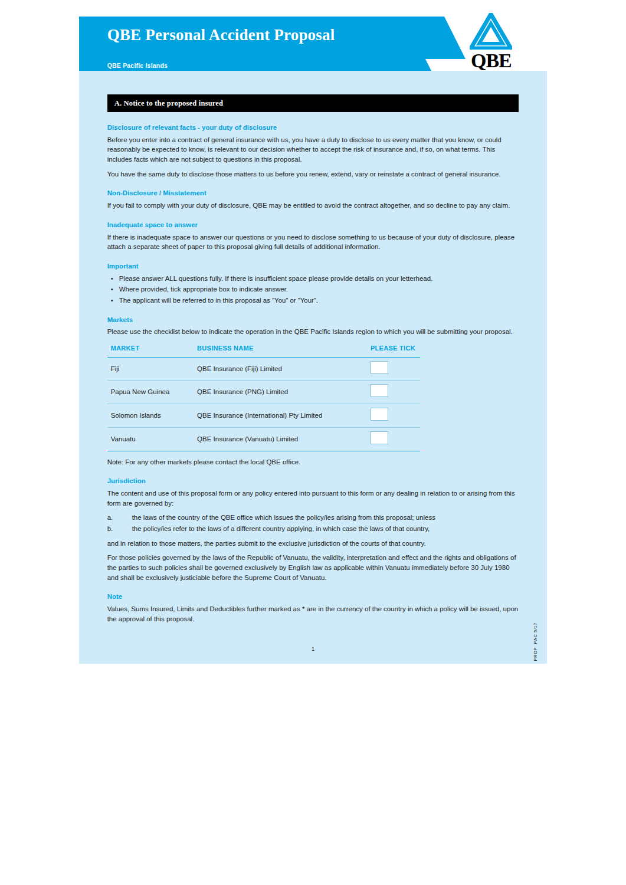QBE Personal Accident Proposal
QBE Pacific Islands
QBE
A. Notice to the proposed insured
Disclosure of relevant facts - your duty of disclosure
Before you enter into a contract of general insurance with us, you have a duty to disclose to us every matter that you know, or could reasonably be expected to know, is relevant to our decision whether to accept the risk of insurance and, if so, on what terms. This includes facts which are not subject to questions in this proposal.
You have the same duty to disclose those matters to us before you renew, extend, vary or reinstate a contract of general insurance.
Non-Disclosure / Misstatement
If you fail to comply with your duty of disclosure, QBE may be entitled to avoid the contract altogether, and so decline to pay any claim.
Inadequate space to answer
If there is inadequate space to answer our questions or you need to disclose something to us because of your duty of disclosure, please attach a separate sheet of paper to this proposal giving full details of additional information.
Important
Please answer ALL questions fully. If there is insufficient space please provide details on your letterhead.
Where provided, tick appropriate box to indicate answer.
The applicant will be referred to in this proposal as “You” or “Your”.
Markets
Please use the checklist below to indicate the operation in the QBE Pacific Islands region to which you will be submitting your proposal.
| MARKET | BUSINESS NAME | PLEASE TICK |
| --- | --- | --- |
| Fiji | QBE Insurance (Fiji) Limited | |
| Papua New Guinea | QBE Insurance (PNG) Limited | |
| Solomon Islands | QBE Insurance (International) Pty Limited | |
| Vanuatu | QBE Insurance (Vanuatu) Limited | |
Note: For any other markets please contact the local QBE office.
Jurisdiction
The content and use of this proposal form or any policy entered into pursuant to this form or any dealing in relation to or arising from this form are governed by:
the laws of the country of the QBE office which issues the policy/ies arising from this proposal; unless
the policy/ies refer to the laws of a different country applying, in which case the laws of that country,
and in relation to those matters, the parties submit to the exclusive jurisdiction of the courts of that country.
For those policies governed by the laws of the Republic of Vanuatu, the validity, interpretation and effect and the rights and obligations of the parties to such policies shall be governed exclusively by English law as applicable within Vanuatu immediately before 30 July 1980 and shall be exclusively justiciable before the Supreme Court of Vanuatu.
Note
Values, Sums Insured, Limits and Deductibles further marked as * are in the currency of the country in which a policy will be issued, upon the approval of this proposal.
PERSONAL ACCIDENT PROP PAC 5/17
1